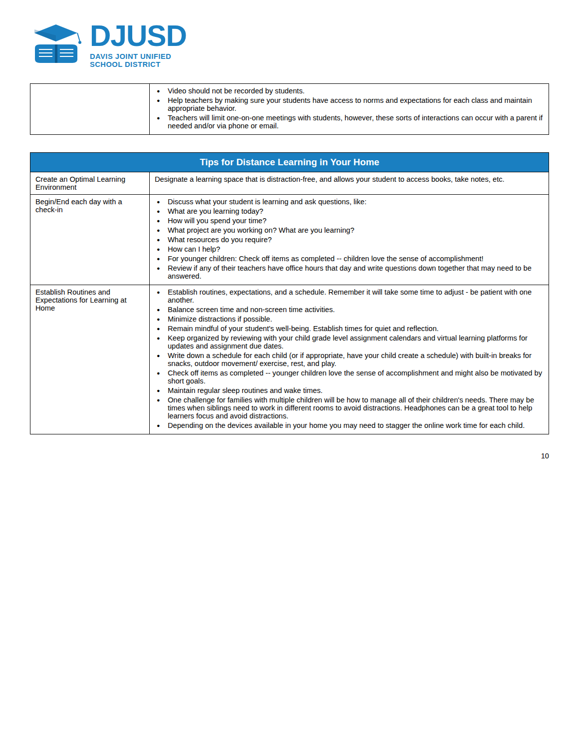DJUSD
DAVIS JOINT UNIFIED
SCHOOL DISTRICT
| | Video should not be recorded by students. Help teachers by making sure your students have access to norms and expectations for each class and maintain appropriate behavior. Teachers will limit one-on-one meetings with students, however, these sorts of interactions can occur with a parent if needed and/or via phone or email. |
| Tips for Distance Learning in Your Home |
| Create an Optimal Learning Environment | Designate a learning space that is distraction-free, and allows your student to access books, take notes, etc. |
| Begin/End each day with a check-in | Discuss what your student is learning and ask questions, like: What are you learning today? How will you spend your time? What project are you working on? What are you learning? What resources do you require? How can I help? For younger children: Check off items as completed -- children love the sense of accomplishment! Review if any of their teachers have office hours that day and write questions down together that may need to be answered. |
| Establish Routines and Expectations for Learning at Home | Establish routines, expectations, and a schedule. Remember it will take some time to adjust - be patient with one another. Balance screen time and non-screen time activities. Minimize distractions if possible. Remain mindful of your student's well-being. Establish times for quiet and reflection. Keep organized by reviewing with your child grade level assignment calendars and virtual learning platforms for updates and assignment due dates. Write down a schedule for each child (or if appropriate, have your child create a schedule) with built-in breaks for snacks, outdoor movement/ exercise, rest, and play. Check off items as completed -- younger children love the sense of accomplishment and might also be motivated by short goals. Maintain regular sleep routines and wake times. One challenge for families with multiple children will be how to manage all of their children's needs. There may be times when siblings need to work in different rooms to avoid distractions. Headphones can be a great tool to help learners focus and avoid distractions. Depending on the devices available in your home you may need to stagger the online work time for each child. |
10